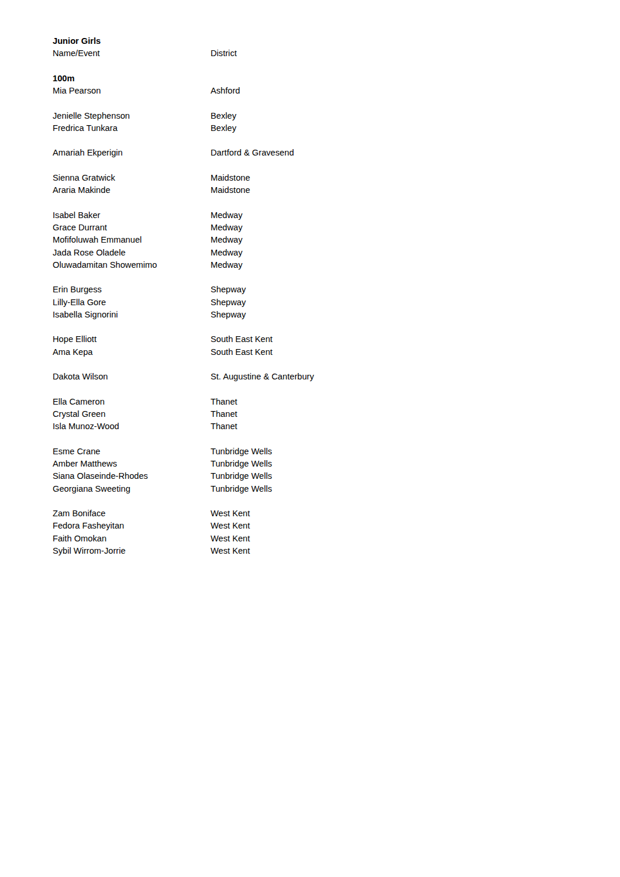Junior Girls
| Name/Event | District |
| 100m | |
| Mia Pearson | Ashford |
| Jenielle Stephenson | Bexley |
| Fredrica Tunkara | Bexley |
| Amariah Ekperigin | Dartford & Gravesend |
| Sienna Gratwick | Maidstone |
| Araria Makinde | Maidstone |
| Isabel Baker | Medway |
| Grace Durrant | Medway |
| Mofifoluwah Emmanuel | Medway |
| Jada Rose Oladele | Medway |
| Oluwadamitan Showemimo | Medway |
| Erin Burgess | Shepway |
| Lilly-Ella Gore | Shepway |
| Isabella Signorini | Shepway |
| Hope Elliott | South East Kent |
| Ama Kepa | South East Kent |
| Dakota Wilson | St. Augustine & Canterbury |
| Ella Cameron | Thanet |
| Crystal Green | Thanet |
| Isla Munoz-Wood | Thanet |
| Esme Crane | Tunbridge Wells |
| Amber Matthews | Tunbridge Wells |
| Siana Olaseinde-Rhodes | Tunbridge Wells |
| Georgiana Sweeting | Tunbridge Wells |
| Zam Boniface | West Kent |
| Fedora Fasheyitan | West Kent |
| Faith Omokan | West Kent |
| Sybil Wirrom-Jorrie | West Kent |